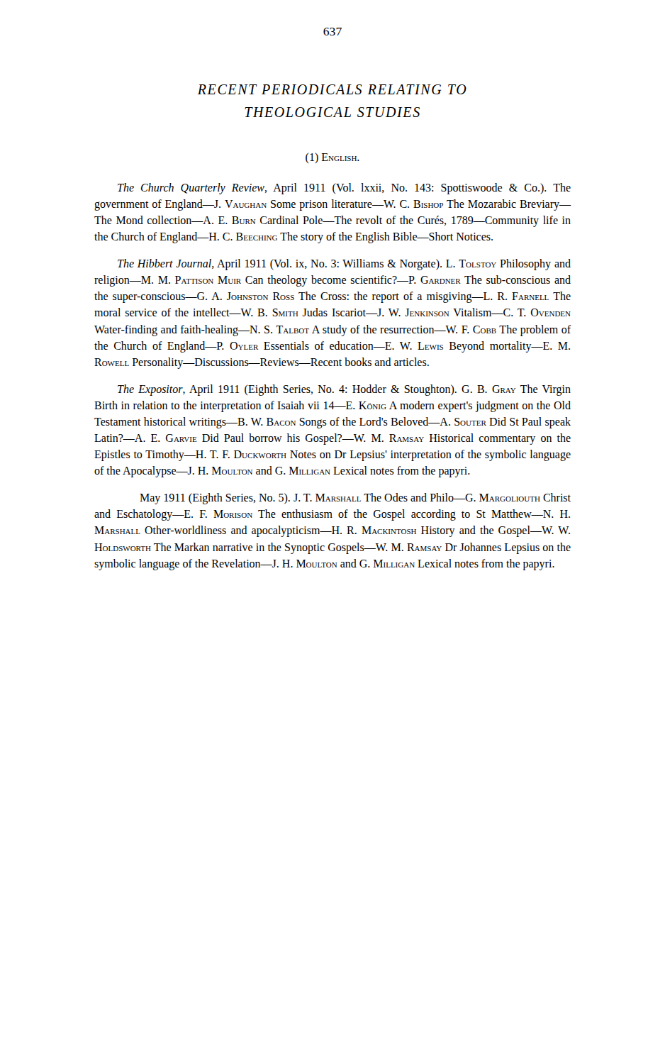637
RECENT PERIODICALS RELATING TO
THEOLOGICAL STUDIES
(1) English.
The Church Quarterly Review, April 1911 (Vol. lxxii, No. 143: Spottiswoode & Co.). The government of England—J. Vaughan Some prison literature—W. C. Bishop The Mozarabic Breviary—The Mond collection—A. E. Burn Cardinal Pole—The revolt of the Curés, 1789—Community life in the Church of England—H. C. Beeching The story of the English Bible—Short Notices.
The Hibbert Journal, April 1911 (Vol. ix, No. 3: Williams & Norgate). L. Tolstoy Philosophy and religion—M. M. Pattison Muir Can theology become scientific?—P. Gardner The sub-conscious and the super-conscious—G. A. Johnston Ross The Cross: the report of a misgiving—L. R. Farnell The moral service of the intellect—W. B. Smith Judas Iscariot—J. W. Jenkinson Vitalism—C. T. Ovenden Water-finding and faith-healing—N. S. Talbot A study of the resurrection—W. F. Cobb The problem of the Church of England—P. Oyler Essentials of education—E. W. Lewis Beyond mortality—E. M. Rowell Personality—Discussions—Reviews—Recent books and articles.
The Expositor, April 1911 (Eighth Series, No. 4: Hodder & Stoughton). G. B. Gray The Virgin Birth in relation to the interpretation of Isaiah vii 14—E. König A modern expert's judgment on the Old Testament historical writings—B. W. Bacon Songs of the Lord's Beloved—A. Souter Did St Paul speak Latin?—A. E. Garvie Did Paul borrow his Gospel?—W. M. Ramsay Historical commentary on the Epistles to Timothy—H. T. F. Duckworth Notes on Dr Lepsius' interpretation of the symbolic language of the Apocalypse—J. H. Moulton and G. Milligan Lexical notes from the papyri.
May 1911 (Eighth Series, No. 5). J. T. Marshall The Odes and Philo—G. Margoliouth Christ and Eschatology—E. F. Morison The enthusiasm of the Gospel according to St Matthew—N. H. Marshall Other-worldliness and apocalypticism—H. R. Mackintosh History and the Gospel—W. W. Holdsworth The Markan narrative in the Synoptic Gospels—W. M. Ramsay Dr Johannes Lepsius on the symbolic language of the Revelation—J. H. Moulton and G. Milligan Lexical notes from the papyri.